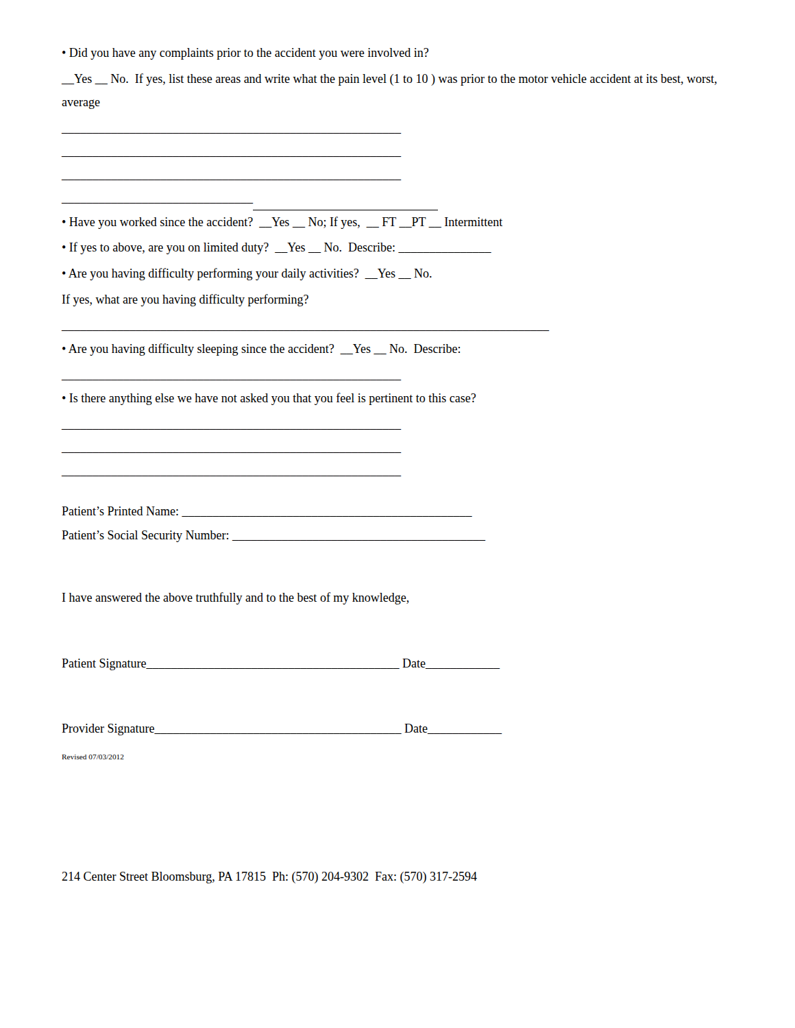• Did you have any complaints prior to the accident you were involved in?
__Yes __ No. If yes, list these areas and write what the pain level (1 to 10 ) was prior to the motor vehicle accident at its best, worst, average
_______________________________________________________
_______________________________________________________
_______________________________________________________
_______________________________
• Have you worked since the accident? __Yes __ No; If yes, __ FT __PT __ Intermittent
• If yes to above, are you on limited duty? __Yes __ No. Describe: _______________
• Are you having difficulty performing your daily activities? __Yes __ No.
If yes, what are you having difficulty performing?
_______________________________________________________________________________
• Are you having difficulty sleeping since the accident? __Yes __ No. Describe:
_______________________________________________________
• Is there anything else we have not asked you that you feel is pertinent to this case?
_______________________________________________________
_______________________________________________________
_______________________________________________________
Patient’s Printed Name: _______________________________________________
Patient’s Social Security Number: _________________________________________
I have answered the above truthfully and to the best of my knowledge,
Patient Signature_________________________________________ Date____________
Provider Signature________________________________________ Date____________
Revised 07/03/2012
214 Center Street Bloomsburg, PA 17815 Ph: (570) 204-9302 Fax: (570) 317-2594